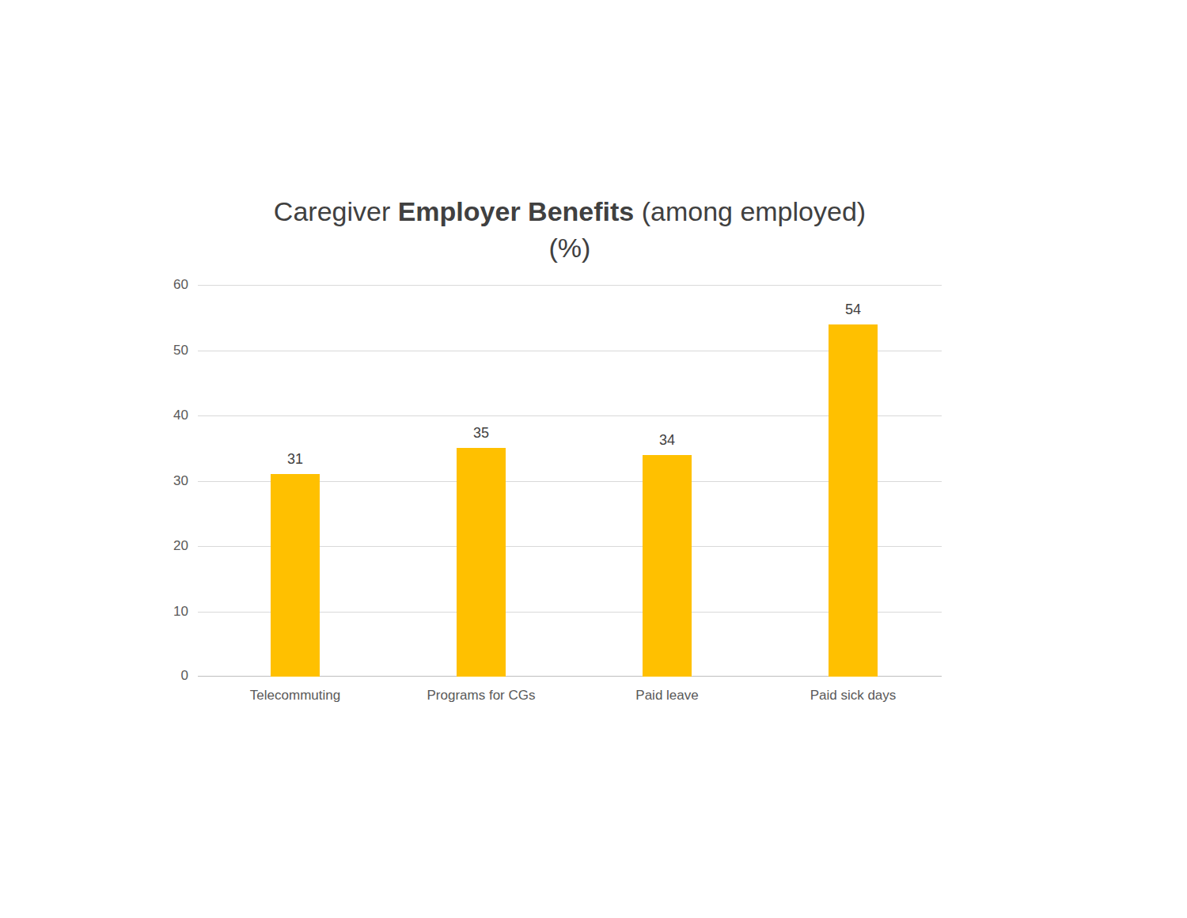Caregiver Employer Benefits (among employed)
(%)
60
50
40
30
20
10
0
31
35
34
54
Telecommuting
Programs for CGs
Paid leave
Paid sick days